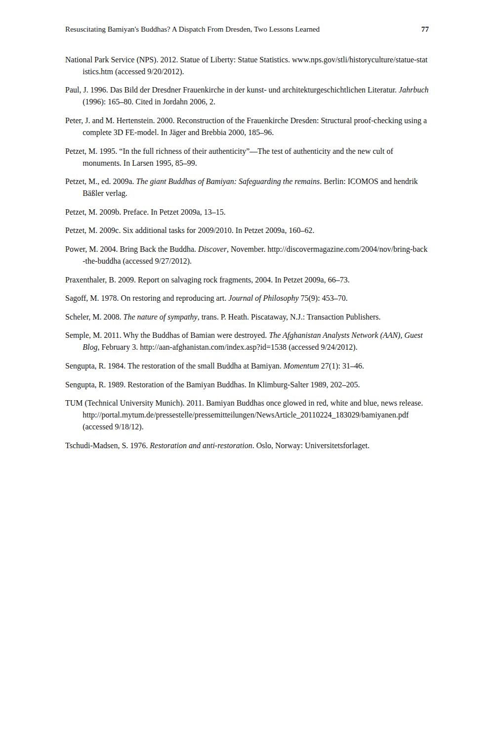Resuscitating Bamiyan's Buddhas? A Dispatch From Dresden, Two Lessons Learned 77
National Park Service (NPS). 2012. Statue of Liberty: Statue Statistics. www.nps.gov/stli/historyculture/statue-statistics.htm (accessed 9/20/2012).
Paul, J. 1996. Das Bild der Dresdner Frauenkirche in der kunst- und architekturgeschichtlichen Literatur. Jahrbuch (1996): 165–80. Cited in Jordahn 2006, 2.
Peter, J. and M. Hertenstein. 2000. Reconstruction of the Frauenkirche Dresden: Structural proof-checking using a complete 3D FE-model. In Jäger and Brebbia 2000, 185–96.
Petzet, M. 1995. “In the full richness of their authenticity”—The test of authenticity and the new cult of monuments. In Larsen 1995, 85–99.
Petzet, M., ed. 2009a. The giant Buddhas of Bamiyan: Safeguarding the remains. Berlin: ICOMOS and hendrik Bäßler verlag.
Petzet, M. 2009b. Preface. In Petzet 2009a, 13–15.
Petzet, M. 2009c. Six additional tasks for 2009/2010. In Petzet 2009a, 160–62.
Power, M. 2004. Bring Back the Buddha. Discover, November. http://discovermagazine.com/2004/nov/bring-back-the-buddha (accessed 9/27/2012).
Praxenthaler, B. 2009. Report on salvaging rock fragments, 2004. In Petzet 2009a, 66–73.
Sagoff, M. 1978. On restoring and reproducing art. Journal of Philosophy 75(9): 453–70.
Scheler, M. 2008. The nature of sympathy, trans. P. Heath. Piscataway, N.J.: Transaction Publishers.
Semple, M. 2011. Why the Buddhas of Bamian were destroyed. The Afghanistan Analysts Network (AAN), Guest Blog, February 3. http://aan-afghanistan.com/index.asp?id=1538 (accessed 9/24/2012).
Sengupta, R. 1984. The restoration of the small Buddha at Bamiyan. Momentum 27(1): 31–46.
Sengupta, R. 1989. Restoration of the Bamiyan Buddhas. In Klimburg-Salter 1989, 202–205.
TUM (Technical University Munich). 2011. Bamiyan Buddhas once glowed in red, white and blue, news release. http://portal.mytum.de/pressestelle/pressemitteilungen/NewsArticle_20110224_183029/bamiyanen.pdf (accessed 9/18/12).
Tschudi-Madsen, S. 1976. Restoration and anti-restoration. Oslo, Norway: Universitetsforlaget.